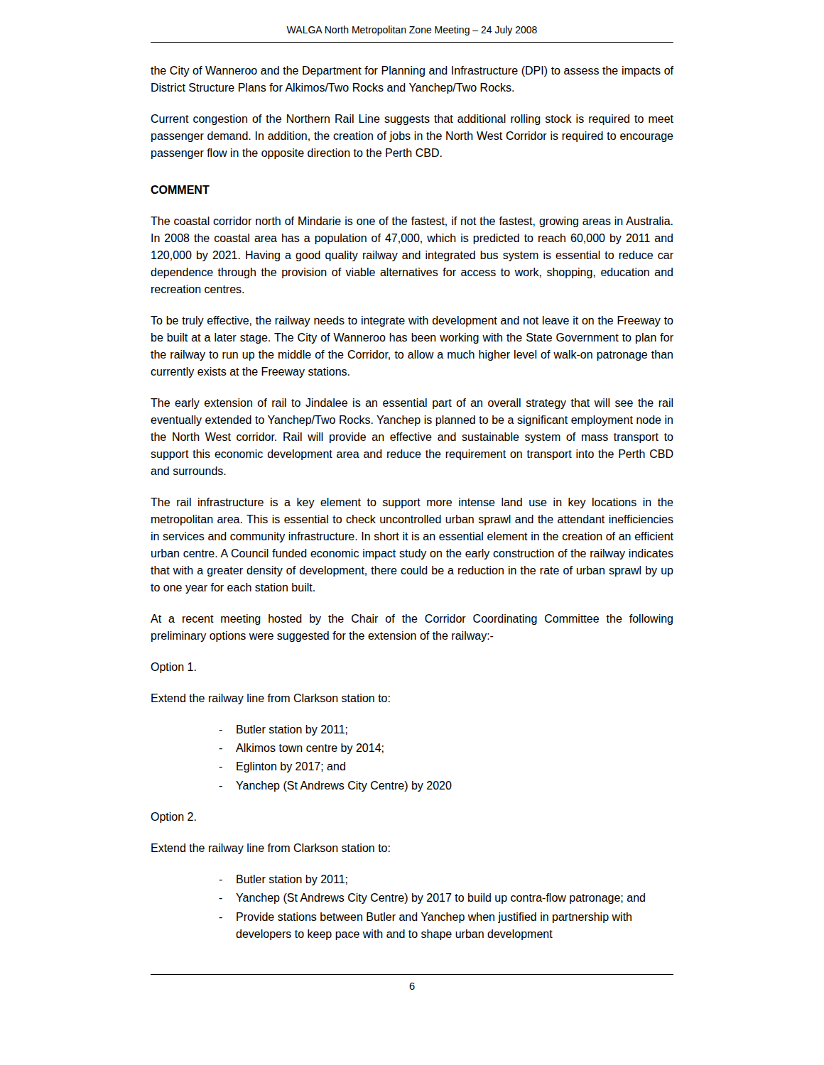WALGA North Metropolitan Zone Meeting – 24 July 2008
the City of Wanneroo and the Department for Planning and Infrastructure (DPI) to assess the impacts of District Structure Plans for Alkimos/Two Rocks and Yanchep/Two Rocks.
Current congestion of the Northern Rail Line suggests that additional rolling stock is required to meet passenger demand. In addition, the creation of jobs in the North West Corridor is required to encourage passenger flow in the opposite direction to the Perth CBD.
COMMENT
The coastal corridor north of Mindarie is one of the fastest, if not the fastest, growing areas in Australia. In 2008 the coastal area has a population of 47,000, which is predicted to reach 60,000 by 2011 and 120,000 by 2021. Having a good quality railway and integrated bus system is essential to reduce car dependence through the provision of viable alternatives for access to work, shopping, education and recreation centres.
To be truly effective, the railway needs to integrate with development and not leave it on the Freeway to be built at a later stage. The City of Wanneroo has been working with the State Government to plan for the railway to run up the middle of the Corridor, to allow a much higher level of walk-on patronage than currently exists at the Freeway stations.
The early extension of rail to Jindalee is an essential part of an overall strategy that will see the rail eventually extended to Yanchep/Two Rocks. Yanchep is planned to be a significant employment node in the North West corridor. Rail will provide an effective and sustainable system of mass transport to support this economic development area and reduce the requirement on transport into the Perth CBD and surrounds.
The rail infrastructure is a key element to support more intense land use in key locations in the metropolitan area. This is essential to check uncontrolled urban sprawl and the attendant inefficiencies in services and community infrastructure. In short it is an essential element in the creation of an efficient urban centre. A Council funded economic impact study on the early construction of the railway indicates that with a greater density of development, there could be a reduction in the rate of urban sprawl by up to one year for each station built.
At a recent meeting hosted by the Chair of the Corridor Coordinating Committee the following preliminary options were suggested for the extension of the railway:-
Option 1.
Extend the railway line from Clarkson station to:
Butler station by 2011;
Alkimos town centre by 2014;
Eglinton by 2017; and
Yanchep (St Andrews City Centre) by 2020
Option 2.
Extend the railway line from Clarkson station to:
Butler station by 2011;
Yanchep (St Andrews City Centre) by 2017 to build up contra-flow patronage; and
Provide stations between Butler and Yanchep when justified in partnership with developers to keep pace with and to shape urban development
6